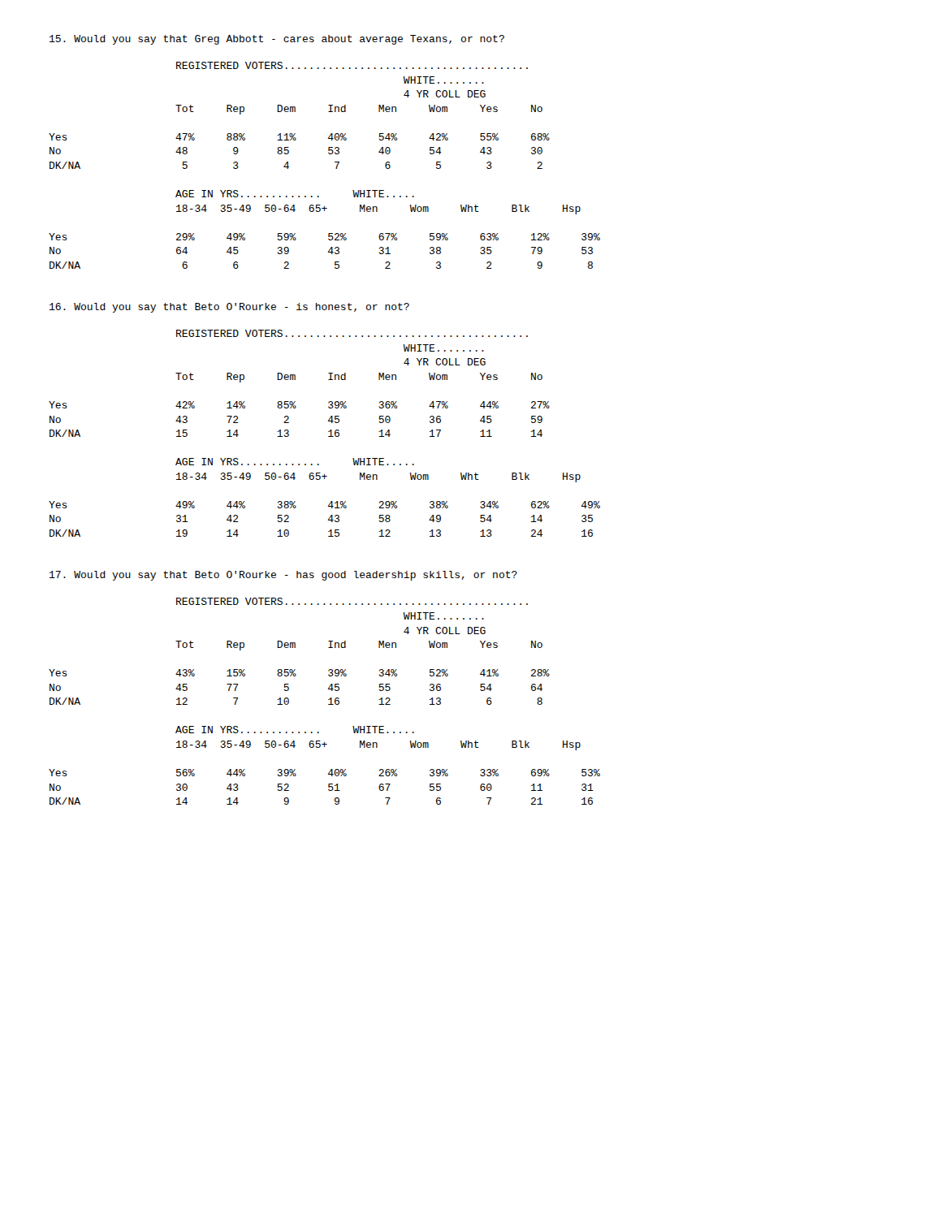15. Would you say that Greg Abbott - cares about average Texans, or not?
                    REGISTERED VOTERS.......................................
                                                        WHITE........
                                                        4 YR COLL DEG
                    Tot     Rep     Dem     Ind     Men     Wom     Yes     No

Yes                 47%     88%     11%     40%     54%     42%     55%     68%
No                  48       9      85      53      40      54      43      30
DK/NA                5       3       4       7       6       5       3       2

                    AGE IN YRS.............     WHITE.....
                    18-34  35-49  50-64  65+     Men     Wom     Wht     Blk     Hsp

Yes                 29%     49%     59%     52%     67%     59%     63%     12%     39%
No                  64      45      39      43      31      38      35      79      53
DK/NA                6       6       2       5       2       3       2       9       8
16. Would you say that Beto O'Rourke - is honest, or not?
                    REGISTERED VOTERS.......................................
                                                        WHITE........
                                                        4 YR COLL DEG
                    Tot     Rep     Dem     Ind     Men     Wom     Yes     No

Yes                 42%     14%     85%     39%     36%     47%     44%     27%
No                  43      72       2      45      50      36      45      59
DK/NA               15      14      13      16      14      17      11      14

                    AGE IN YRS.............     WHITE.....
                    18-34  35-49  50-64  65+     Men     Wom     Wht     Blk     Hsp

Yes                 49%     44%     38%     41%     29%     38%     34%     62%     49%
No                  31      42      52      43      58      49      54      14      35
DK/NA               19      14      10      15      12      13      13      24      16
17. Would you say that Beto O'Rourke - has good leadership skills, or not?
                    REGISTERED VOTERS.......................................
                                                        WHITE........
                                                        4 YR COLL DEG
                    Tot     Rep     Dem     Ind     Men     Wom     Yes     No

Yes                 43%     15%     85%     39%     34%     52%     41%     28%
No                  45      77       5      45      55      36      54      64
DK/NA               12       7      10      16      12      13       6       8

                    AGE IN YRS.............     WHITE.....
                    18-34  35-49  50-64  65+     Men     Wom     Wht     Blk     Hsp

Yes                 56%     44%     39%     40%     26%     39%     33%     69%     53%
No                  30      43      52      51      67      55      60      11      31
DK/NA               14      14       9       9       7       6       7      21      16